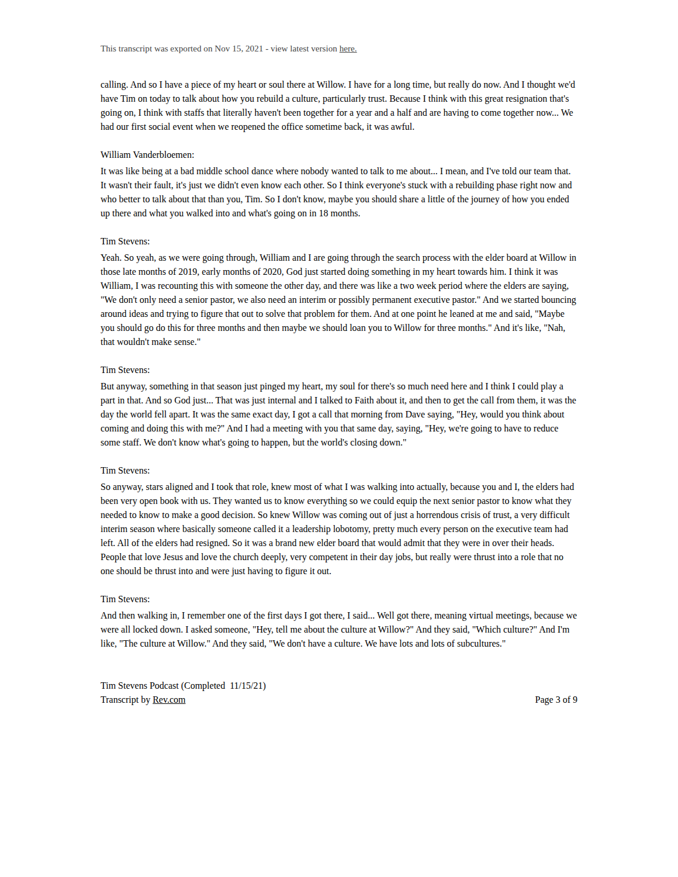This transcript was exported on Nov 15, 2021 - view latest version here.
calling. And so I have a piece of my heart or soul there at Willow. I have for a long time, but really do now. And I thought we'd have Tim on today to talk about how you rebuild a culture, particularly trust. Because I think with this great resignation that's going on, I think with staffs that literally haven't been together for a year and a half and are having to come together now... We had our first social event when we reopened the office sometime back, it was awful.
William Vanderbloemen:
It was like being at a bad middle school dance where nobody wanted to talk to me about... I mean, and I've told our team that. It wasn't their fault, it's just we didn't even know each other. So I think everyone's stuck with a rebuilding phase right now and who better to talk about that than you, Tim. So I don't know, maybe you should share a little of the journey of how you ended up there and what you walked into and what's going on in 18 months.
Tim Stevens:
Yeah. So yeah, as we were going through, William and I are going through the search process with the elder board at Willow in those late months of 2019, early months of 2020, God just started doing something in my heart towards him. I think it was William, I was recounting this with someone the other day, and there was like a two week period where the elders are saying, "We don't only need a senior pastor, we also need an interim or possibly permanent executive pastor." And we started bouncing around ideas and trying to figure that out to solve that problem for them. And at one point he leaned at me and said, "Maybe you should go do this for three months and then maybe we should loan you to Willow for three months." And it's like, "Nah, that wouldn't make sense."
Tim Stevens:
But anyway, something in that season just pinged my heart, my soul for there's so much need here and I think I could play a part in that. And so God just... That was just internal and I talked to Faith about it, and then to get the call from them, it was the day the world fell apart. It was the same exact day, I got a call that morning from Dave saying, "Hey, would you think about coming and doing this with me?" And I had a meeting with you that same day, saying, "Hey, we're going to have to reduce some staff. We don't know what's going to happen, but the world's closing down."
Tim Stevens:
So anyway, stars aligned and I took that role, knew most of what I was walking into actually, because you and I, the elders had been very open book with us. They wanted us to know everything so we could equip the next senior pastor to know what they needed to know to make a good decision. So knew Willow was coming out of just a horrendous crisis of trust, a very difficult interim season where basically someone called it a leadership lobotomy, pretty much every person on the executive team had left. All of the elders had resigned. So it was a brand new elder board that would admit that they were in over their heads. People that love Jesus and love the church deeply, very competent in their day jobs, but really were thrust into a role that no one should be thrust into and were just having to figure it out.
Tim Stevens:
And then walking in, I remember one of the first days I got there, I said... Well got there, meaning virtual meetings, because we were all locked down. I asked someone, "Hey, tell me about the culture at Willow?" And they said, "Which culture?" And I'm like, "The culture at Willow." And they said, "We don't have a culture. We have lots and lots of subcultures."
Tim Stevens Podcast (Completed 11/15/21)
Transcript by Rev.com
Page 3 of 9